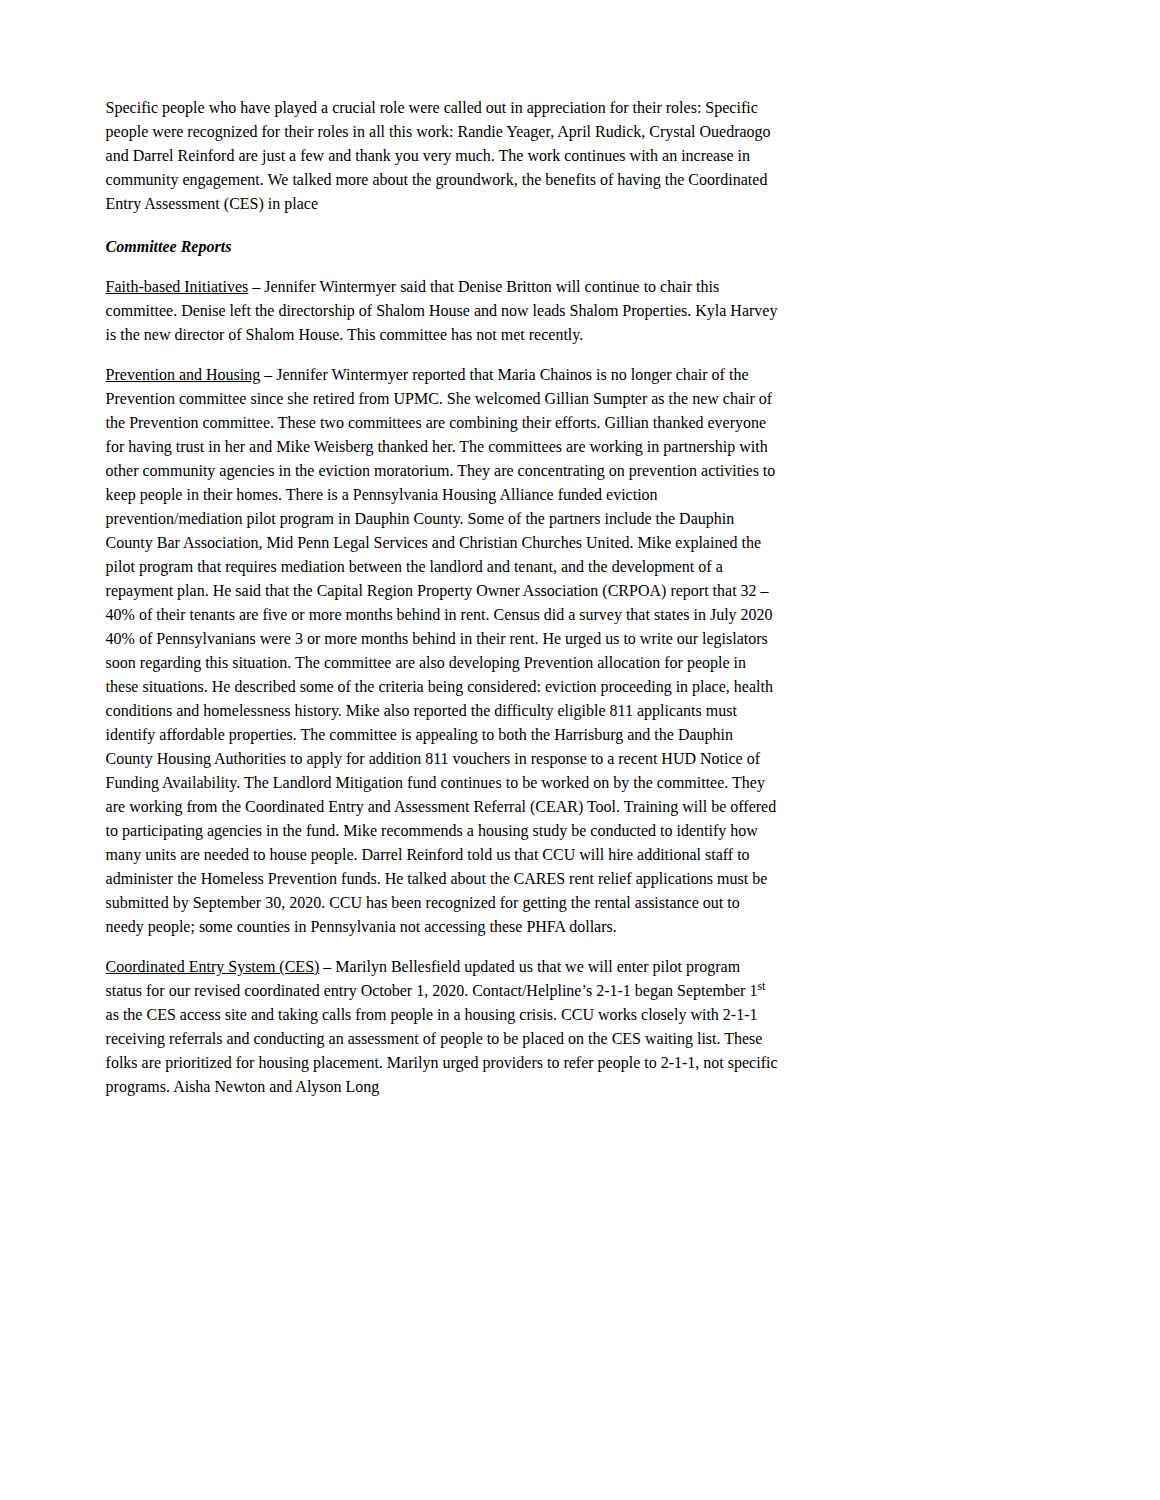Specific people who have played a crucial role were called out in appreciation for their roles: Specific people were recognized for their roles in all this work: Randie Yeager, April Rudick, Crystal Ouedraogo and Darrel Reinford are just a few and thank you very much. The work continues with an increase in community engagement. We talked more about the groundwork, the benefits of having the Coordinated Entry Assessment (CES) in place
Committee Reports
Faith-based Initiatives – Jennifer Wintermyer said that Denise Britton will continue to chair this committee. Denise left the directorship of Shalom House and now leads Shalom Properties. Kyla Harvey is the new director of Shalom House. This committee has not met recently.
Prevention and Housing – Jennifer Wintermyer reported that Maria Chainos is no longer chair of the Prevention committee since she retired from UPMC. She welcomed Gillian Sumpter as the new chair of the Prevention committee. These two committees are combining their efforts. Gillian thanked everyone for having trust in her and Mike Weisberg thanked her. The committees are working in partnership with other community agencies in the eviction moratorium. They are concentrating on prevention activities to keep people in their homes. There is a Pennsylvania Housing Alliance funded eviction prevention/mediation pilot program in Dauphin County. Some of the partners include the Dauphin County Bar Association, Mid Penn Legal Services and Christian Churches United. Mike explained the pilot program that requires mediation between the landlord and tenant, and the development of a repayment plan. He said that the Capital Region Property Owner Association (CRPOA) report that 32 – 40% of their tenants are five or more months behind in rent. Census did a survey that states in July 2020 40% of Pennsylvanians were 3 or more months behind in their rent. He urged us to write our legislators soon regarding this situation. The committee are also developing Prevention allocation for people in these situations. He described some of the criteria being considered: eviction proceeding in place, health conditions and homelessness history. Mike also reported the difficulty eligible 811 applicants must identify affordable properties. The committee is appealing to both the Harrisburg and the Dauphin County Housing Authorities to apply for addition 811 vouchers in response to a recent HUD Notice of Funding Availability. The Landlord Mitigation fund continues to be worked on by the committee. They are working from the Coordinated Entry and Assessment Referral (CEAR) Tool. Training will be offered to participating agencies in the fund. Mike recommends a housing study be conducted to identify how many units are needed to house people. Darrel Reinford told us that CCU will hire additional staff to administer the Homeless Prevention funds. He talked about the CARES rent relief applications must be submitted by September 30, 2020. CCU has been recognized for getting the rental assistance out to needy people; some counties in Pennsylvania not accessing these PHFA dollars.
Coordinated Entry System (CES) – Marilyn Bellesfield updated us that we will enter pilot program status for our revised coordinated entry October 1, 2020. Contact/Helpline’s 2-1-1 began September 1st as the CES access site and taking calls from people in a housing crisis. CCU works closely with 2-1-1 receiving referrals and conducting an assessment of people to be placed on the CES waiting list. These folks are prioritized for housing placement. Marilyn urged providers to refer people to 2-1-1, not specific programs. Aisha Newton and Alyson Long